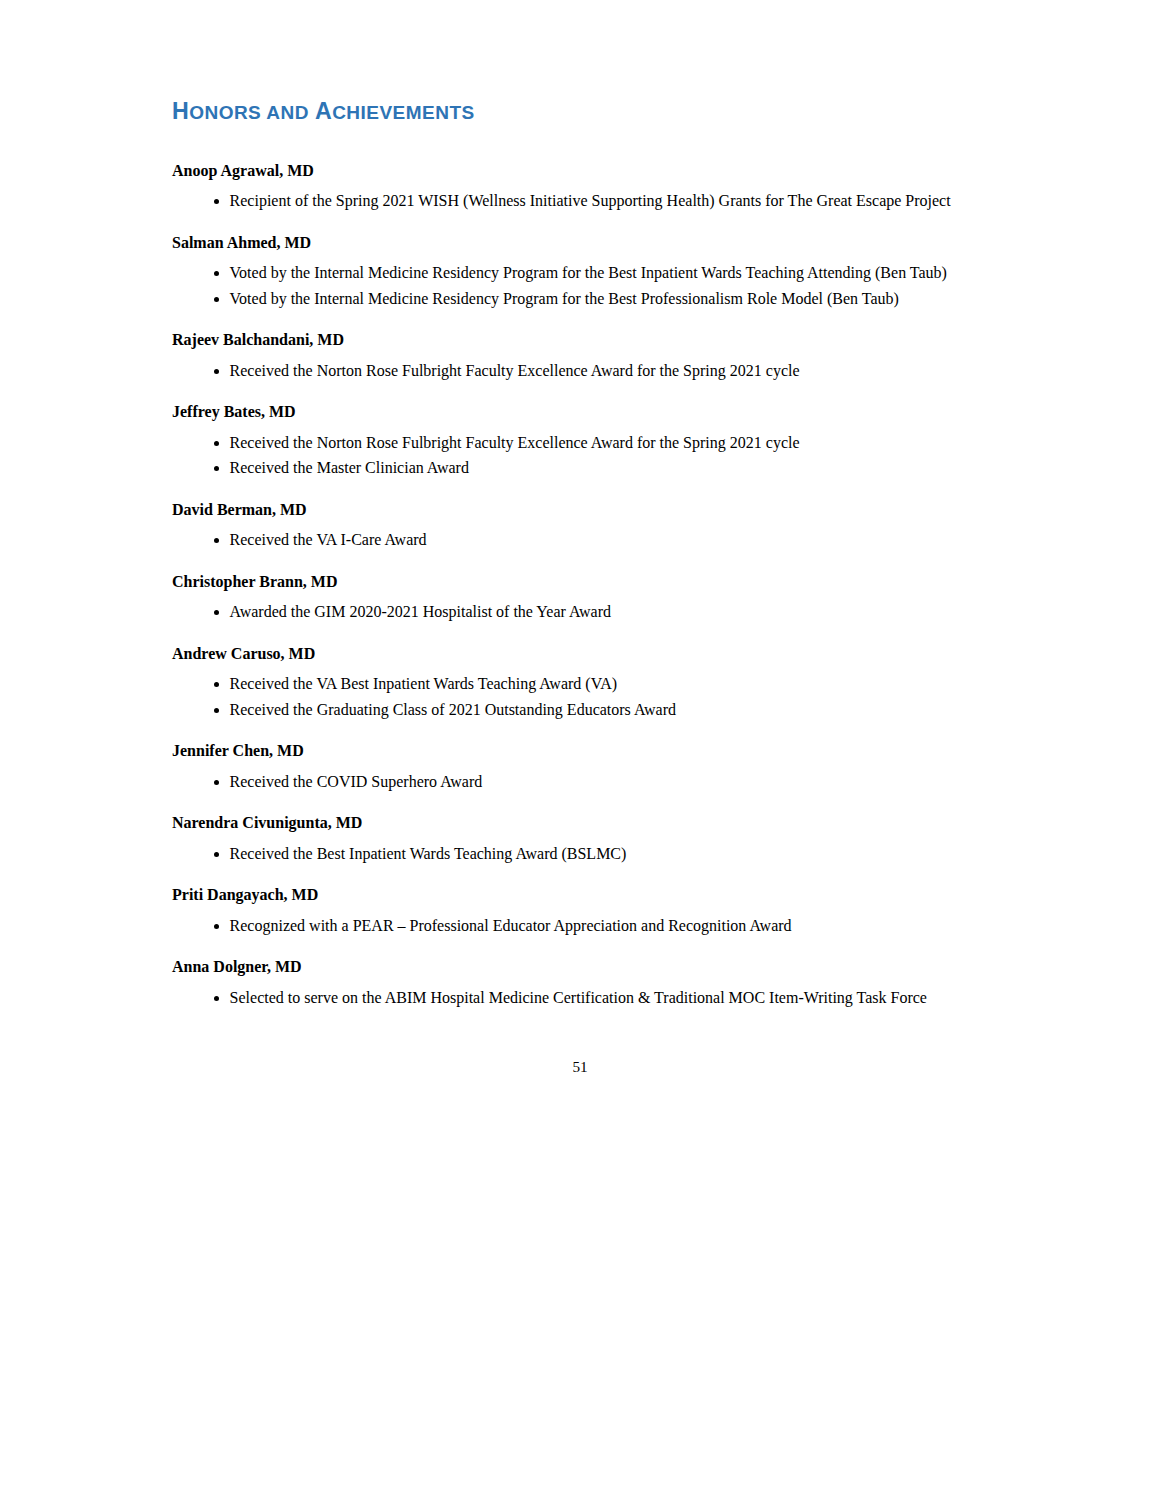HONORS AND ACHIEVEMENTS
Anoop Agrawal, MD
Recipient of the Spring 2021 WISH (Wellness Initiative Supporting Health) Grants for The Great Escape Project
Salman Ahmed, MD
Voted by the Internal Medicine Residency Program for the Best Inpatient Wards Teaching Attending (Ben Taub)
Voted by the Internal Medicine Residency Program for the Best Professionalism Role Model (Ben Taub)
Rajeev Balchandani, MD
Received the Norton Rose Fulbright Faculty Excellence Award for the Spring 2021 cycle
Jeffrey Bates, MD
Received the Norton Rose Fulbright Faculty Excellence Award for the Spring 2021 cycle
Received the Master Clinician Award
David Berman, MD
Received the VA I-Care Award
Christopher Brann, MD
Awarded the GIM 2020-2021 Hospitalist of the Year Award
Andrew Caruso, MD
Received the VA Best Inpatient Wards Teaching Award (VA)
Received the Graduating Class of 2021 Outstanding Educators Award
Jennifer Chen, MD
Received the COVID Superhero Award
Narendra Civunigunta, MD
Received the Best Inpatient Wards Teaching Award (BSLMC)
Priti Dangayach, MD
Recognized with a PEAR – Professional Educator Appreciation and Recognition Award
Anna Dolgner, MD
Selected to serve on the ABIM Hospital Medicine Certification & Traditional MOC Item-Writing Task Force
51